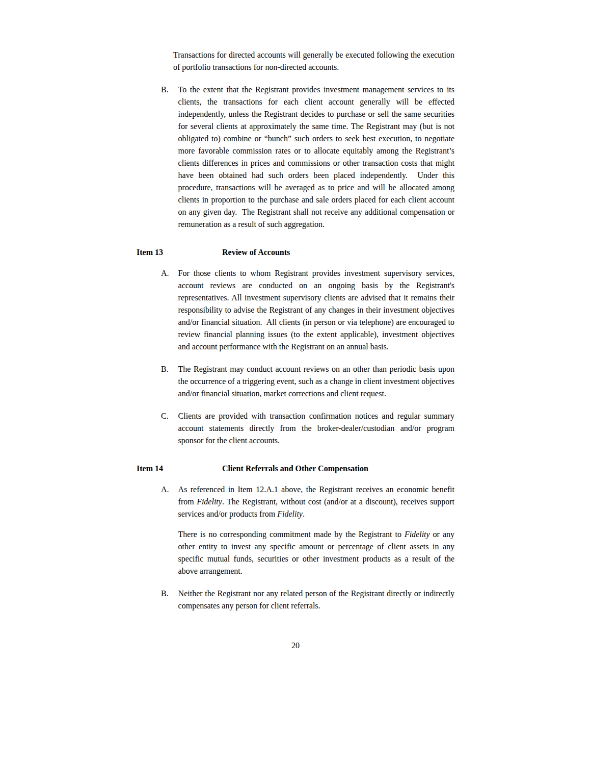Transactions for directed accounts will generally be executed following the execution of portfolio transactions for non-directed accounts.
B.
To the extent that the Registrant provides investment management services to its clients, the transactions for each client account generally will be effected independently, unless the Registrant decides to purchase or sell the same securities for several clients at approximately the same time. The Registrant may (but is not obligated to) combine or “bunch” such orders to seek best execution, to negotiate more favorable commission rates or to allocate equitably among the Registrant’s clients differences in prices and commissions or other transaction costs that might have been obtained had such orders been placed independently. Under this procedure, transactions will be averaged as to price and will be allocated among clients in proportion to the purchase and sale orders placed for each client account on any given day. The Registrant shall not receive any additional compensation or remuneration as a result of such aggregation.
Item 13 Review of Accounts
A.
For those clients to whom Registrant provides investment supervisory services, account reviews are conducted on an ongoing basis by the Registrant's representatives. All investment supervisory clients are advised that it remains their responsibility to advise the Registrant of any changes in their investment objectives and/or financial situation. All clients (in person or via telephone) are encouraged to review financial planning issues (to the extent applicable), investment objectives and account performance with the Registrant on an annual basis.
B.
The Registrant may conduct account reviews on an other than periodic basis upon the occurrence of a triggering event, such as a change in client investment objectives and/or financial situation, market corrections and client request.
C.
Clients are provided with transaction confirmation notices and regular summary account statements directly from the broker-dealer/custodian and/or program sponsor for the client accounts.
Item 14 Client Referrals and Other Compensation
A.
As referenced in Item 12.A.1 above, the Registrant receives an economic benefit from Fidelity. The Registrant, without cost (and/or at a discount), receives support services and/or products from Fidelity.
There is no corresponding commitment made by the Registrant to Fidelity or any other entity to invest any specific amount or percentage of client assets in any specific mutual funds, securities or other investment products as a result of the above arrangement.
B.
Neither the Registrant nor any related person of the Registrant directly or indirectly compensates any person for client referrals.
20